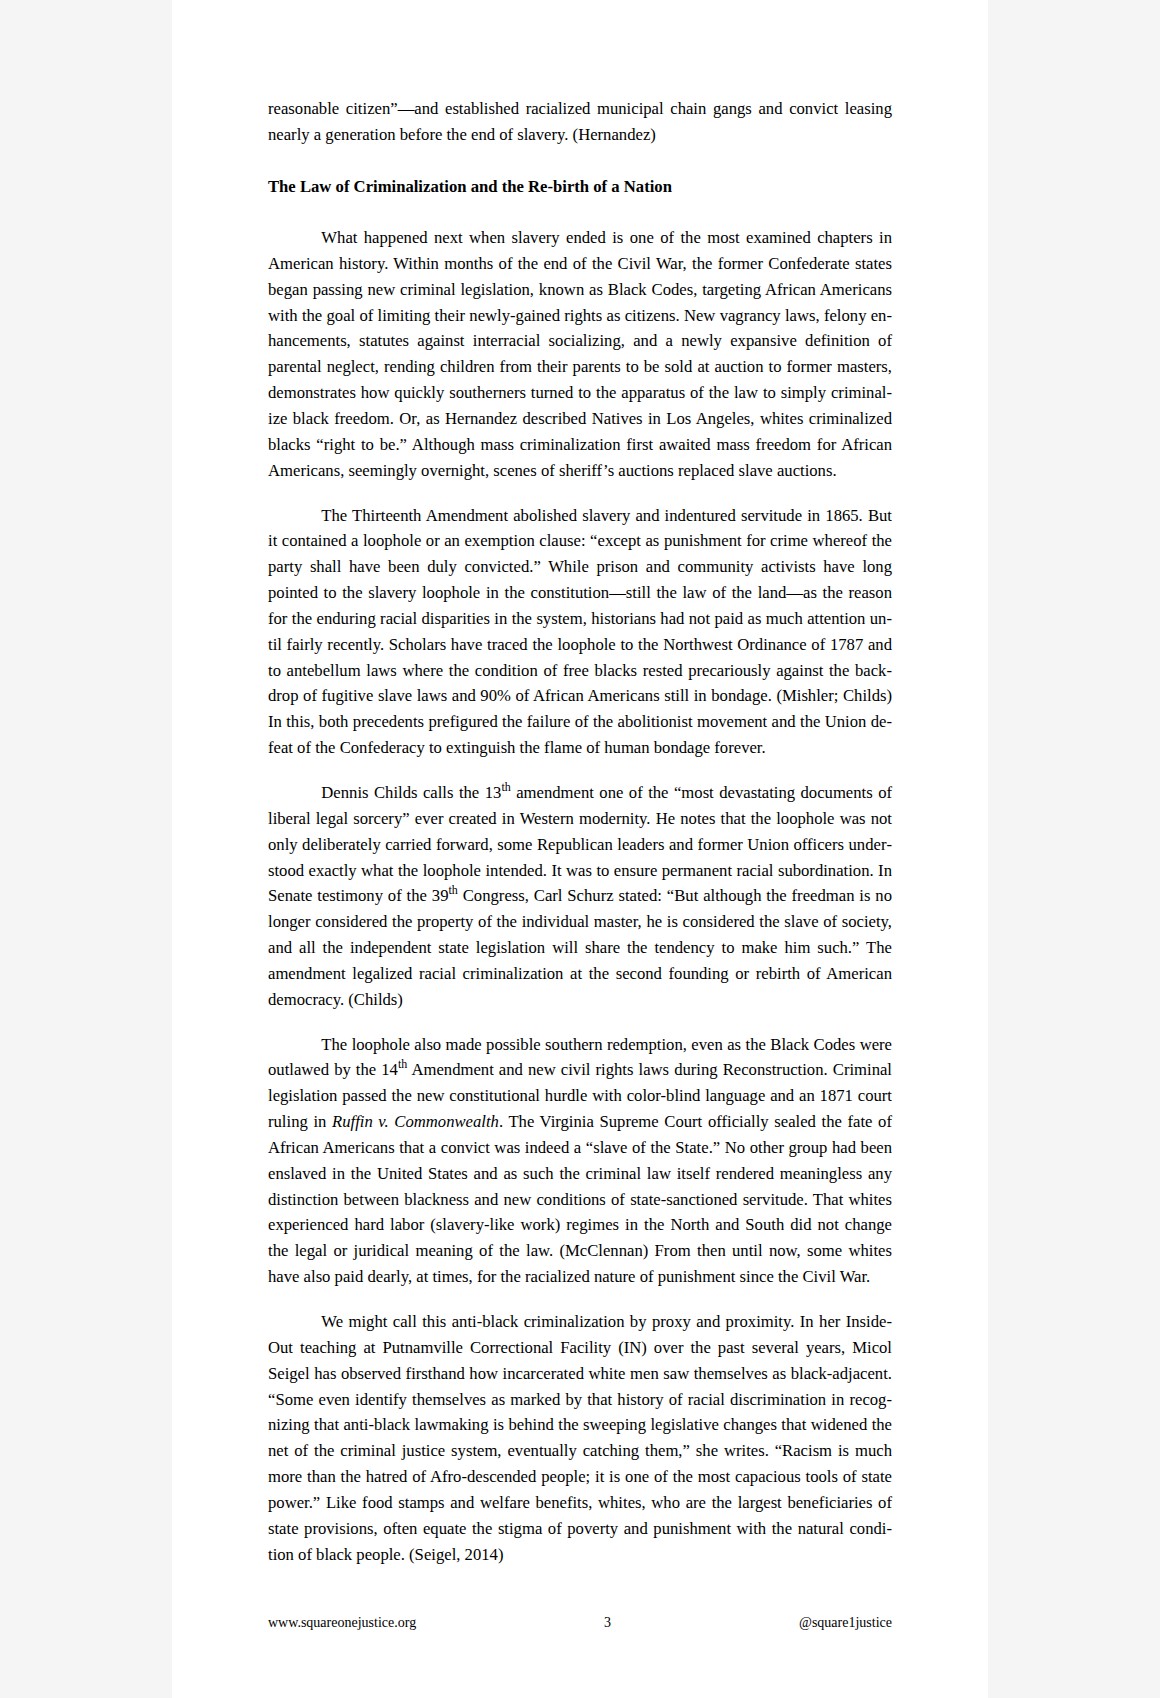reasonable citizen”—and established racialized municipal chain gangs and convict leasing nearly a generation before the end of slavery. (Hernandez)
The Law of Criminalization and the Re-birth of a Nation
What happened next when slavery ended is one of the most examined chapters in American history. Within months of the end of the Civil War, the former Confederate states began passing new criminal legislation, known as Black Codes, targeting African Americans with the goal of limiting their newly-gained rights as citizens. New vagrancy laws, felony enhancements, statutes against interracial socializing, and a newly expansive definition of parental neglect, rending children from their parents to be sold at auction to former masters, demonstrates how quickly southerners turned to the apparatus of the law to simply criminalize black freedom. Or, as Hernandez described Natives in Los Angeles, whites criminalized blacks “right to be.” Although mass criminalization first awaited mass freedom for African Americans, seemingly overnight, scenes of sheriff’s auctions replaced slave auctions.
The Thirteenth Amendment abolished slavery and indentured servitude in 1865. But it contained a loophole or an exemption clause: “except as punishment for crime whereof the party shall have been duly convicted.” While prison and community activists have long pointed to the slavery loophole in the constitution—still the law of the land—as the reason for the enduring racial disparities in the system, historians had not paid as much attention until fairly recently. Scholars have traced the loophole to the Northwest Ordinance of 1787 and to antebellum laws where the condition of free blacks rested precariously against the backdrop of fugitive slave laws and 90% of African Americans still in bondage. (Mishler; Childs) In this, both precedents prefigured the failure of the abolitionist movement and the Union defeat of the Confederacy to extinguish the flame of human bondage forever.
Dennis Childs calls the 13th amendment one of the “most devastating documents of liberal legal sorcery” ever created in Western modernity. He notes that the loophole was not only deliberately carried forward, some Republican leaders and former Union officers understood exactly what the loophole intended. It was to ensure permanent racial subordination. In Senate testimony of the 39th Congress, Carl Schurz stated: “But although the freedman is no longer considered the property of the individual master, he is considered the slave of society, and all the independent state legislation will share the tendency to make him such.” The amendment legalized racial criminalization at the second founding or rebirth of American democracy. (Childs)
The loophole also made possible southern redemption, even as the Black Codes were outlawed by the 14th Amendment and new civil rights laws during Reconstruction. Criminal legislation passed the new constitutional hurdle with color-blind language and an 1871 court ruling in Ruffin v. Commonwealth. The Virginia Supreme Court officially sealed the fate of African Americans that a convict was indeed a “slave of the State.” No other group had been enslaved in the United States and as such the criminal law itself rendered meaningless any distinction between blackness and new conditions of state-sanctioned servitude. That whites experienced hard labor (slavery-like work) regimes in the North and South did not change the legal or juridical meaning of the law. (McClennan) From then until now, some whites have also paid dearly, at times, for the racialized nature of punishment since the Civil War.
We might call this anti-black criminalization by proxy and proximity. In her Inside-Out teaching at Putnamville Correctional Facility (IN) over the past several years, Micol Seigel has observed firsthand how incarcerated white men saw themselves as black-adjacent. “Some even identify themselves as marked by that history of racial discrimination in recognizing that anti-black lawmaking is behind the sweeping legislative changes that widened the net of the criminal justice system, eventually catching them,” she writes. “Racism is much more than the hatred of Afro-descended people; it is one of the most capacious tools of state power.” Like food stamps and welfare benefits, whites, who are the largest beneficiaries of state provisions, often equate the stigma of poverty and punishment with the natural condition of black people. (Seigel, 2014)
www.squareonejustice.org 3 @square1justice